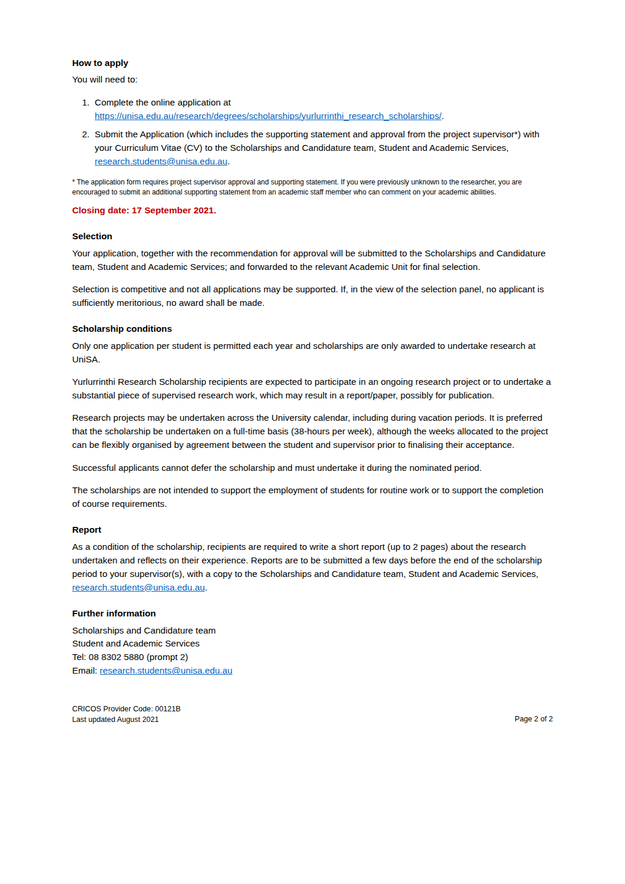How to apply
You will need to:
Complete the online application at https://unisa.edu.au/research/degrees/scholarships/yurlurrinthi_research_scholarships/.
Submit the Application (which includes the supporting statement and approval from the project supervisor*) with your Curriculum Vitae (CV) to the Scholarships and Candidature team, Student and Academic Services, research.students@unisa.edu.au.
* The application form requires project supervisor approval and supporting statement. If you were previously unknown to the researcher, you are encouraged to submit an additional supporting statement from an academic staff member who can comment on your academic abilities.
Closing date: 17 September 2021.
Selection
Your application, together with the recommendation for approval will be submitted to the Scholarships and Candidature team, Student and Academic Services; and forwarded to the relevant Academic Unit for final selection.
Selection is competitive and not all applications may be supported. If, in the view of the selection panel, no applicant is sufficiently meritorious, no award shall be made.
Scholarship conditions
Only one application per student is permitted each year and scholarships are only awarded to undertake research at UniSA.
Yurlurrinthi Research Scholarship recipients are expected to participate in an ongoing research project or to undertake a substantial piece of supervised research work, which may result in a report/paper, possibly for publication.
Research projects may be undertaken across the University calendar, including during vacation periods. It is preferred that the scholarship be undertaken on a full-time basis (38-hours per week), although the weeks allocated to the project can be flexibly organised by agreement between the student and supervisor prior to finalising their acceptance.
Successful applicants cannot defer the scholarship and must undertake it during the nominated period.
The scholarships are not intended to support the employment of students for routine work or to support the completion of course requirements.
Report
As a condition of the scholarship, recipients are required to write a short report (up to 2 pages) about the research undertaken and reflects on their experience. Reports are to be submitted a few days before the end of the scholarship period to your supervisor(s), with a copy to the Scholarships and Candidature team, Student and Academic Services, research.students@unisa.edu.au.
Further information
Scholarships and Candidature team
Student and Academic Services
Tel: 08 8302 5880 (prompt 2)
Email: research.students@unisa.edu.au
CRICOS Provider Code: 00121B
Last updated August 2021
Page 2 of 2